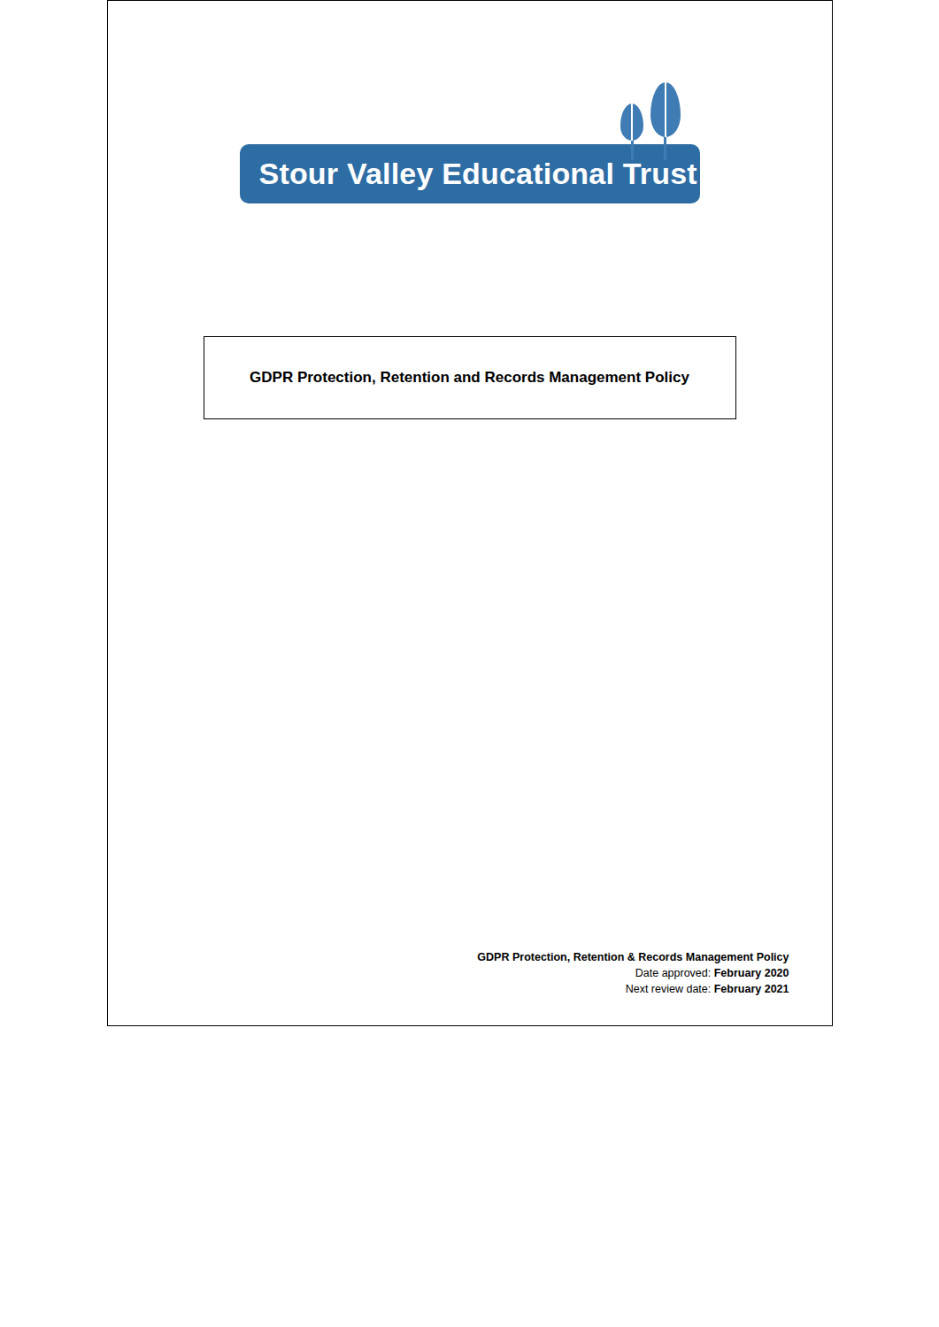Stour Valley Educational Trust
GDPR Protection, Retention and Records Management Policy
GDPR Protection, Retention & Records Management Policy
Date approved: February 2020
Next review date: February 2021